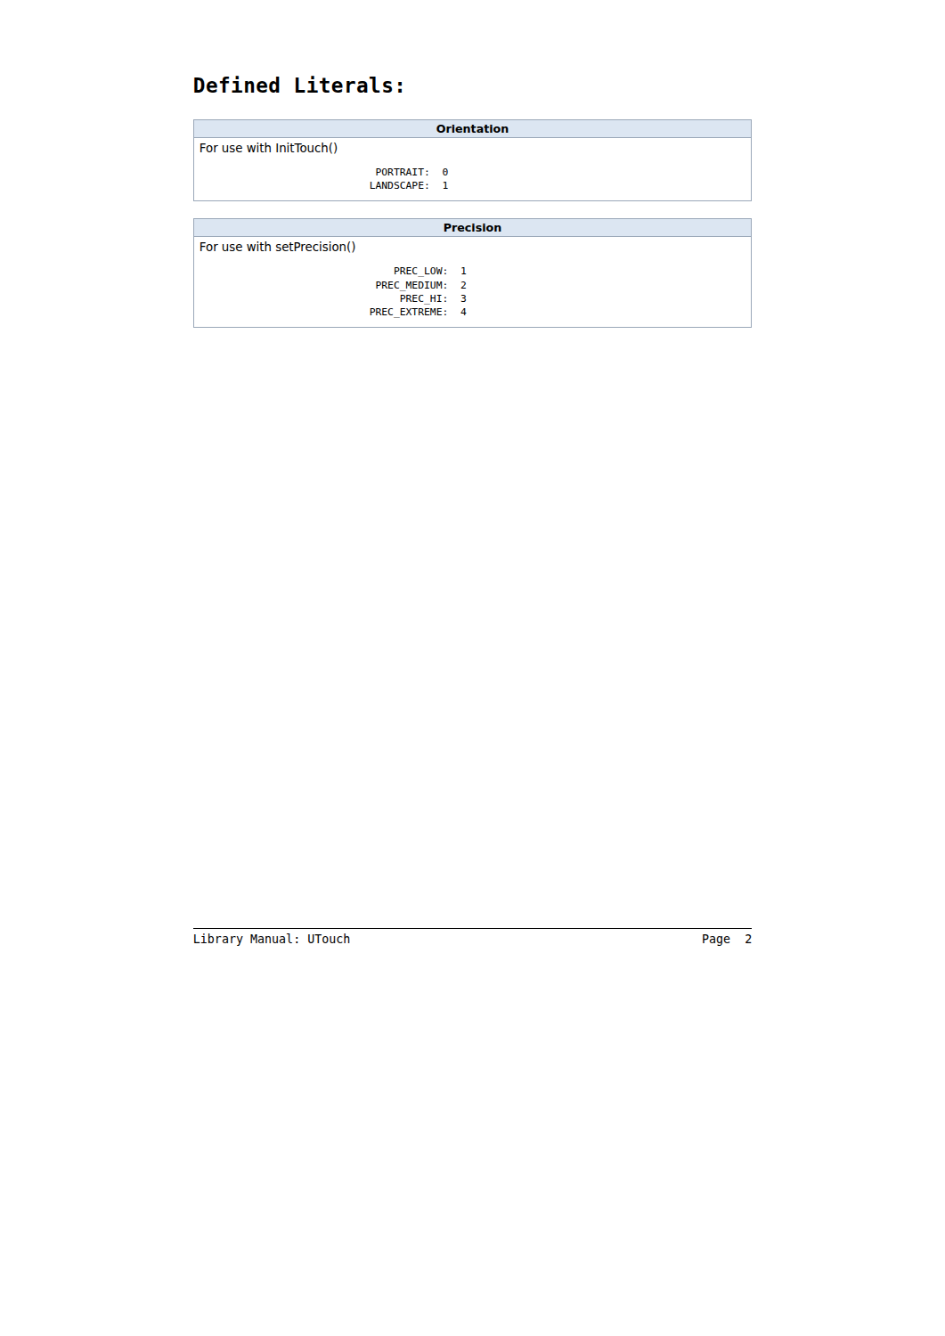Defined Literals:
| Orientation |
| --- |
| For use with InitTouch() PORTRAIT: 0 LANDSCAPE: 1 |
| Precision |
| --- |
| For use with setPrecision() PREC_LOW: 1 PREC_MEDIUM: 2 PREC_HI: 3 PREC_EXTREME: 4 |
Library Manual: UTouch Page 2